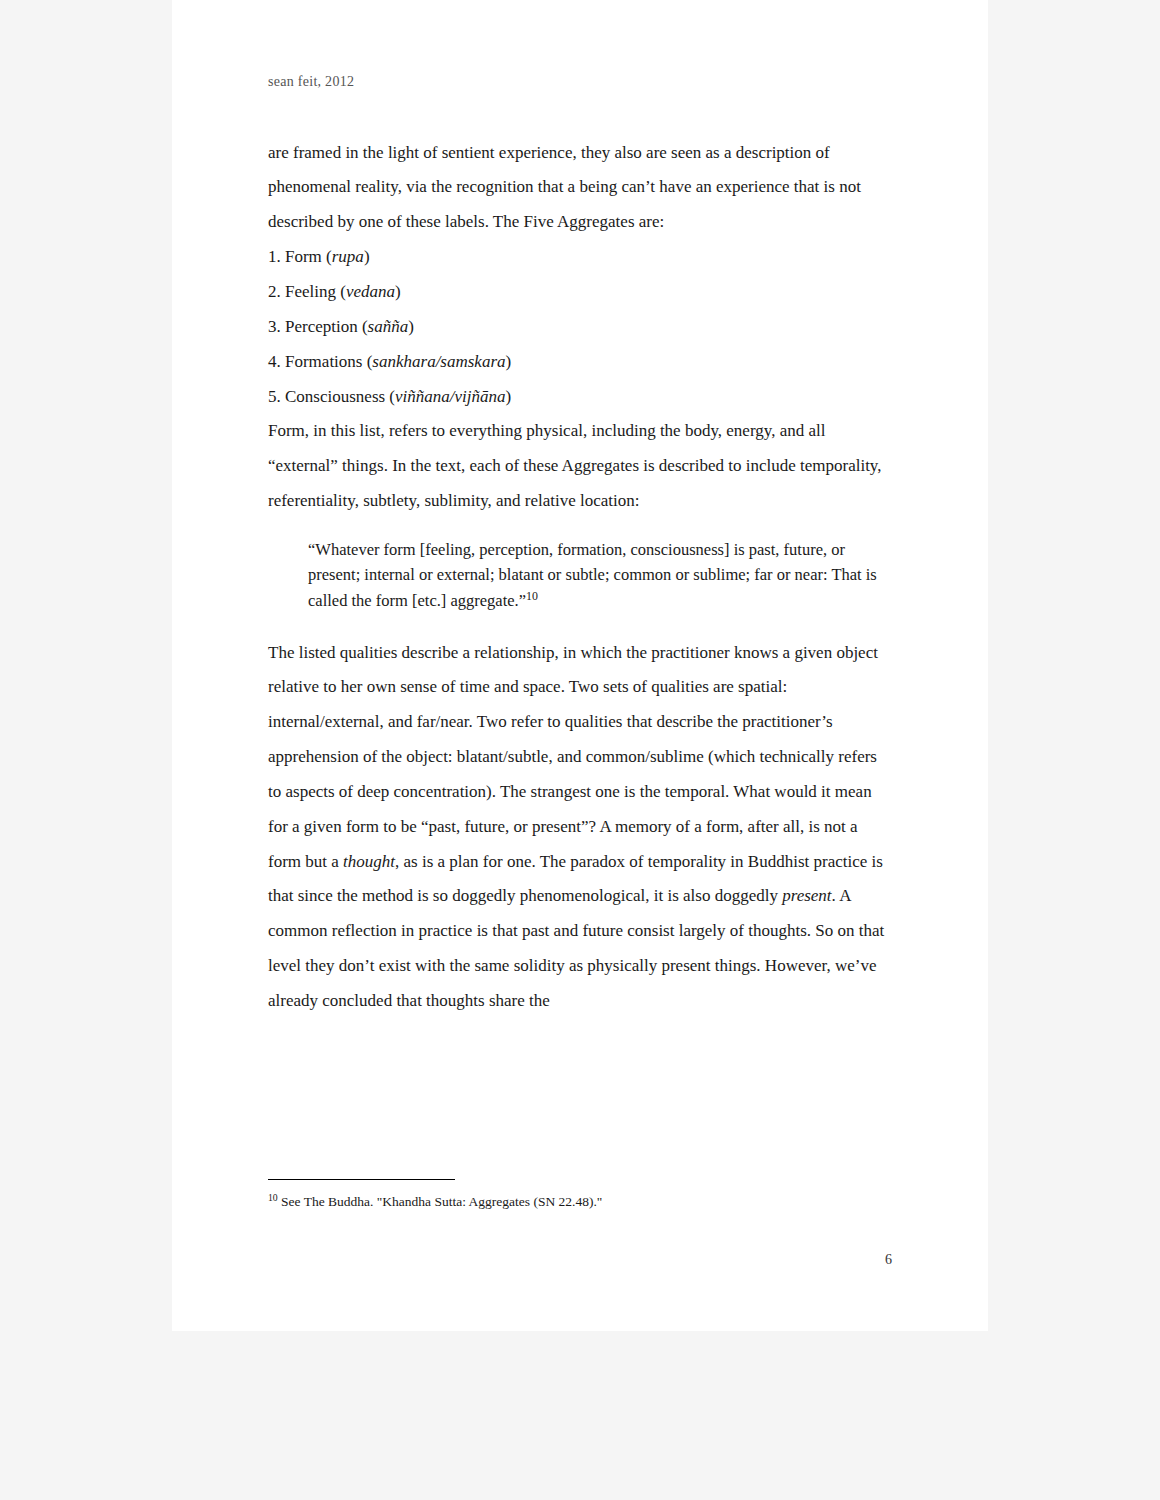sean feit, 2012
are framed in the light of sentient experience, they also are seen as a description of phenomenal reality, via the recognition that a being can’t have an experience that is not described by one of these labels. The Five Aggregates are:
1. Form (rupa)
2. Feeling (vedana)
3. Perception (sañña)
4. Formations (sankhara/samskara)
5. Consciousness (viññana/vijñāna)
Form, in this list, refers to everything physical, including the body, energy, and all “external” things. In the text, each of these Aggregates is described to include temporality, referentiality, subtlety, sublimity, and relative location:
“Whatever form [feeling, perception, formation, consciousness] is past, future, or present; internal or external; blatant or subtle; common or sublime; far or near: That is called the form [etc.] aggregate.”10
The listed qualities describe a relationship, in which the practitioner knows a given object relative to her own sense of time and space. Two sets of qualities are spatial: internal/external, and far/near. Two refer to qualities that describe the practitioner’s apprehension of the object: blatant/subtle, and common/sublime (which technically refers to aspects of deep concentration). The strangest one is the temporal. What would it mean for a given form to be “past, future, or present”? A memory of a form, after all, is not a form but a thought, as is a plan for one. The paradox of temporality in Buddhist practice is that since the method is so doggedly phenomenological, it is also doggedly present. A common reflection in practice is that past and future consist largely of thoughts. So on that level they don’t exist with the same solidity as physically present things. However, we’ve already concluded that thoughts share the
10 See The Buddha. "Khandha Sutta: Aggregates (SN 22.48)."
6